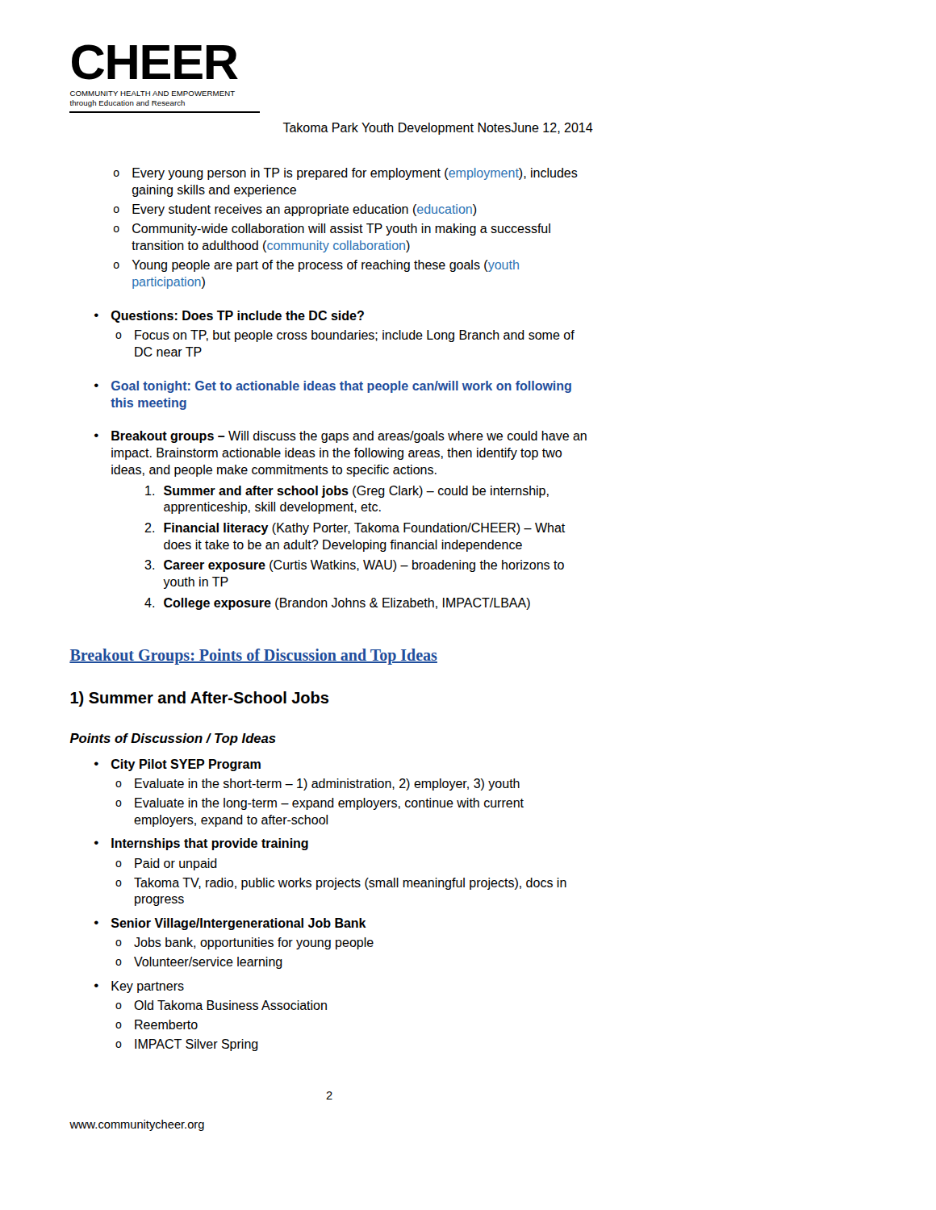CHEER
COMMUNITY HEALTH AND EMPOWERMENT
through Education and Research
Takoma Park Youth Development Notes June 12, 2014
Every young person in TP is prepared for employment (employment), includes gaining skills and experience
Every student receives an appropriate education (education)
Community-wide collaboration will assist TP youth in making a successful transition to adulthood (community collaboration)
Young people are part of the process of reaching these goals (youth participation)
Questions: Does TP include the DC side?
Focus on TP, but people cross boundaries; include Long Branch and some of DC near TP
Goal tonight: Get to actionable ideas that people can/will work on following this meeting
Breakout groups – Will discuss the gaps and areas/goals where we could have an impact. Brainstorm actionable ideas in the following areas, then identify top two ideas, and people make commitments to specific actions.
Summer and after school jobs (Greg Clark) – could be internship, apprenticeship, skill development, etc.
Financial literacy (Kathy Porter, Takoma Foundation/CHEER) – What does it take to be an adult? Developing financial independence
Career exposure (Curtis Watkins, WAU) – broadening the horizons to youth in TP
College exposure (Brandon Johns & Elizabeth, IMPACT/LBAA)
Breakout Groups: Points of Discussion and Top Ideas
1) Summer and After-School Jobs
Points of Discussion / Top Ideas
City Pilot SYEP Program
Evaluate in the short-term – 1) administration, 2) employer, 3) youth
Evaluate in the long-term – expand employers, continue with current employers, expand to after-school
Internships that provide training
Paid or unpaid
Takoma TV, radio, public works projects (small meaningful projects), docs in progress
Senior Village/Intergenerational Job Bank
Jobs bank, opportunities for young people
Volunteer/service learning
Key partners
Old Takoma Business Association
Reemberto
IMPACT Silver Spring
2
www.communitycheer.org